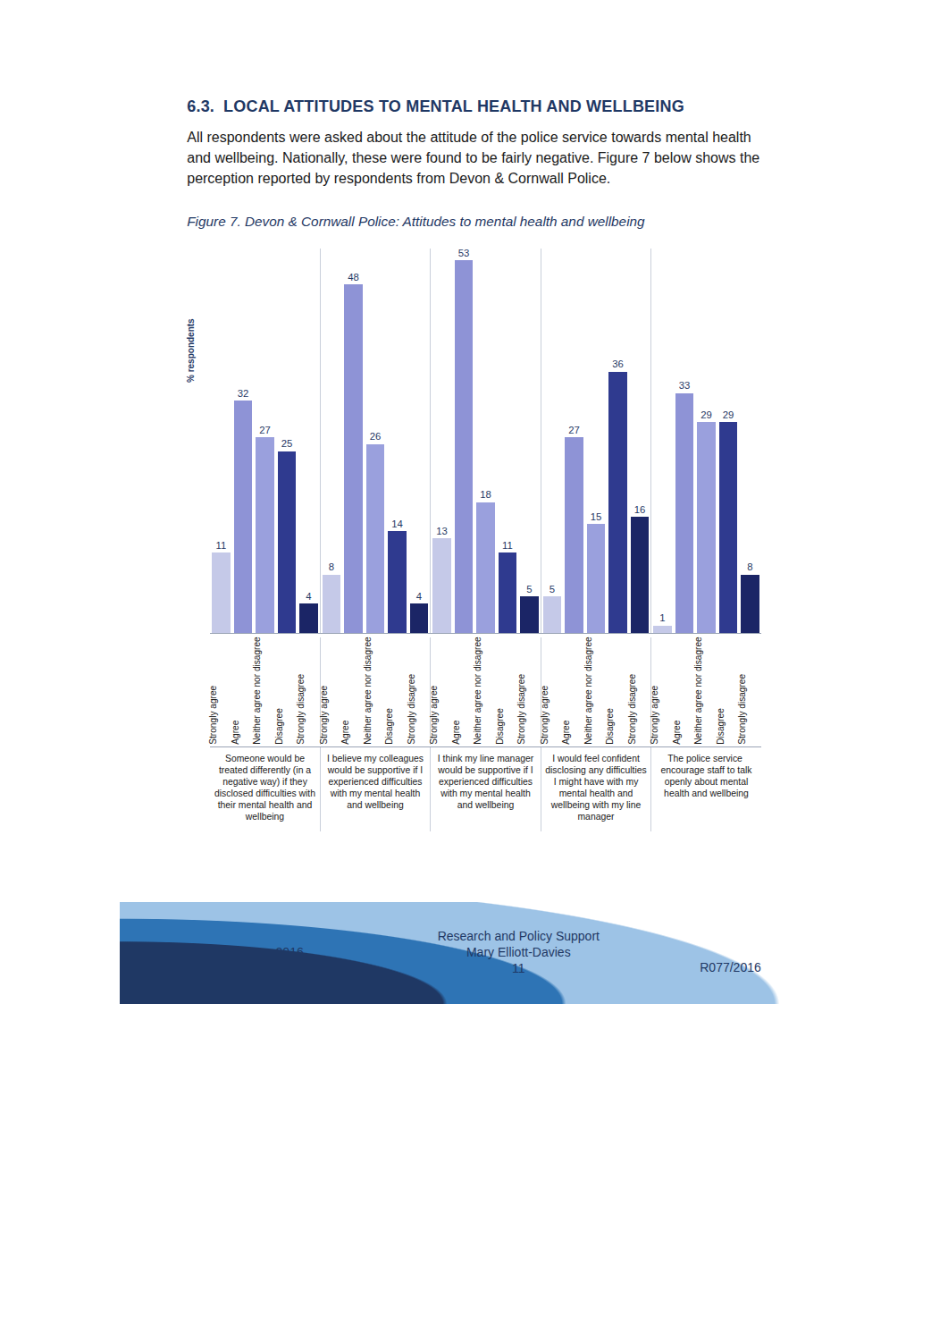6.3. LOCAL ATTITUDES TO MENTAL HEALTH AND WELLBEING
All respondents were asked about the attitude of the police service towards mental health and wellbeing. Nationally, these were found to be fairly negative. Figure 7 below shows the perception reported by respondents from Devon & Cornwall Police.
Figure 7. Devon & Cornwall Police: Attitudes to mental health and wellbeing
% respondents
11
32
27
25
4
8
48
26
14
4
13
53
18
11
5
5
27
15
36
16
1
33
29
29
8
Strongly agree
Agree
Neither agree nor disagree
Disagree
Strongly disagree
Strongly agree
Agree
Neither agree nor disagree
Disagree
Strongly disagree
Strongly agree
Agree
Neither agree nor disagree
Disagree
Strongly disagree
Strongly agree
Agree
Neither agree nor disagree
Disagree
Strongly disagree
Strongly agree
Agree
Neither agree nor disagree
Disagree
Strongly disagree
Someone would be treated differently (in a negative way) if they disclosed difficulties with their mental health and wellbeing
I believe my colleagues would be supportive if I experienced difficulties with my mental health and wellbeing
I think my line manager would be supportive if I experienced difficulties with my mental health and wellbeing
I would feel confident disclosing any difficulties I might have with my mental health and wellbeing with my line manager
The police service encourage staff to talk openly about mental health and wellbeing
Welfare Survey 2016
Devon and Cornwall Police
Research and Policy Support
Mary Elliott-Davies
11
R077/2016